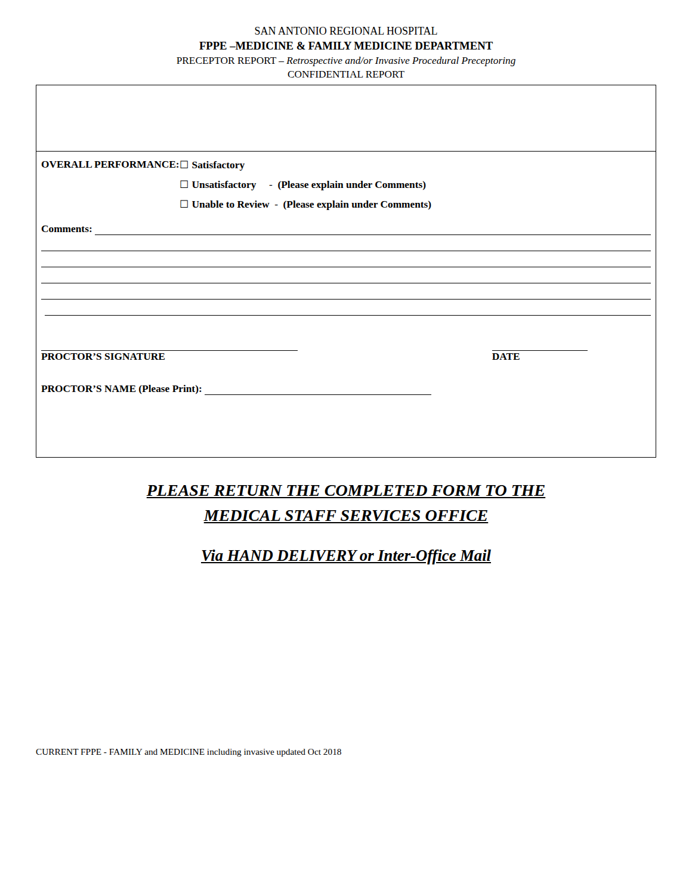SAN ANTONIO REGIONAL HOSPITAL
FPPE –MEDICINE & FAMILY MEDICINE DEPARTMENT
PRECEPTOR REPORT – Retrospective and/or Invasive Procedural Preceptoring
CONFIDENTIAL REPORT
| OVERALL PERFORMANCE: | ☐ Satisfactory |
| | ☐ Unsatisfactory - (Please explain under Comments) |
| | ☐ Unable to Review - (Please explain under Comments) |
Comments:
| PROCTOR’S SIGNATURE | | DATE | |
PROCTOR’S NAME (Please Print):
PLEASE RETURN THE COMPLETED FORM TO THE
MEDICAL STAFF SERVICES OFFICE
Via HAND DELIVERY or Inter-Office Mail
CURRENT FPPE - FAMILY and MEDICINE including invasive updated Oct 2018